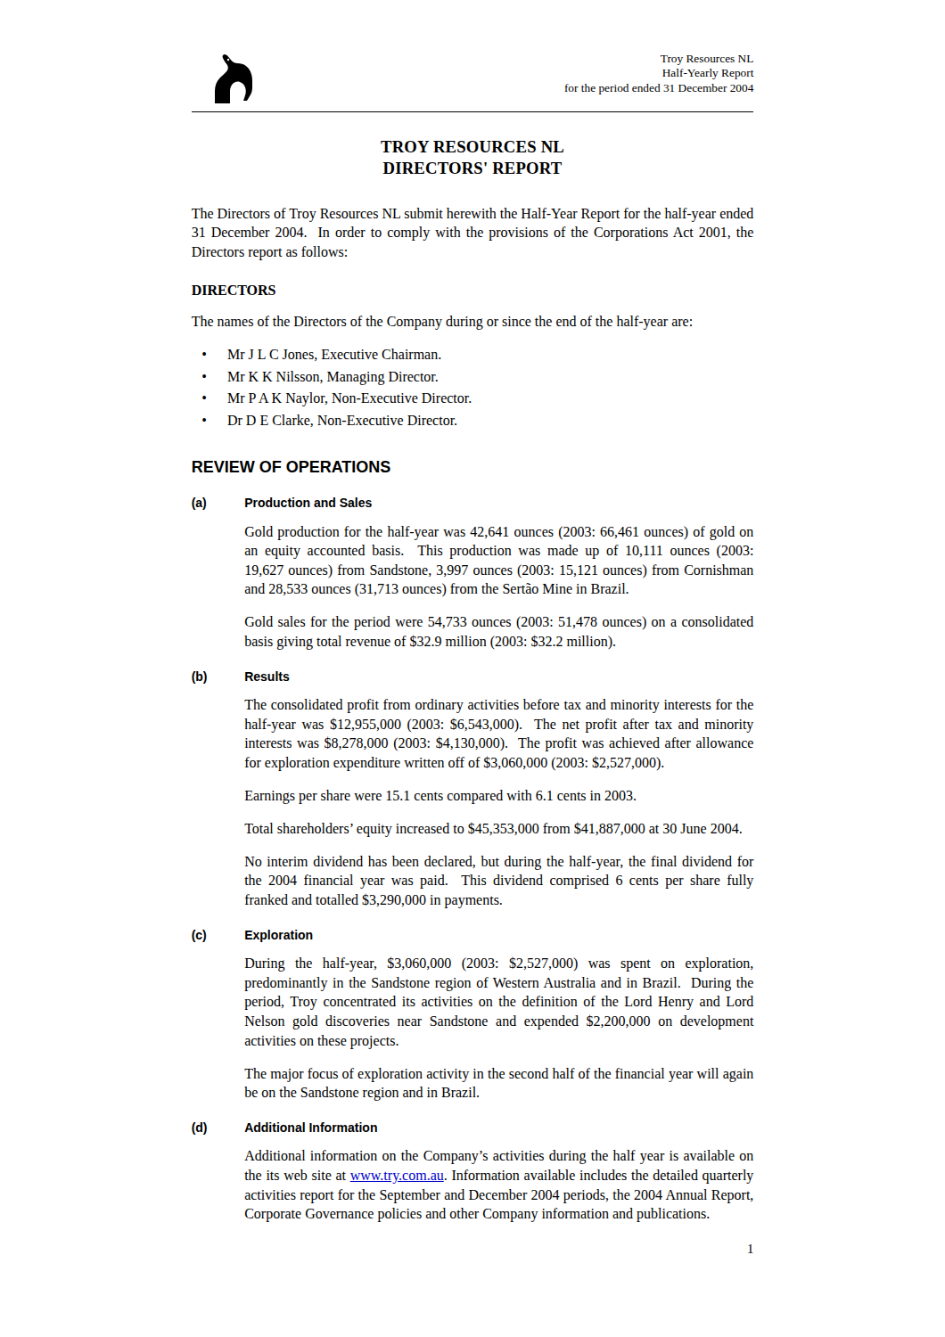Troy Resources NL
Half-Yearly Report
for the period ended 31 December 2004
TROY RESOURCES NL DIRECTORS' REPORT
The Directors of Troy Resources NL submit herewith the Half-Year Report for the half-year ended 31 December 2004. In order to comply with the provisions of the Corporations Act 2001, the Directors report as follows:
Directors
The names of the Directors of the Company during or since the end of the half-year are:
Mr J L C Jones, Executive Chairman.
Mr K K Nilsson, Managing Director.
Mr P A K Naylor, Non-Executive Director.
Dr D E Clarke, Non-Executive Director.
REVIEW OF OPERATIONS
(a) Production and Sales
Gold production for the half-year was 42,641 ounces (2003: 66,461 ounces) of gold on an equity accounted basis. This production was made up of 10,111 ounces (2003: 19,627 ounces) from Sandstone, 3,997 ounces (2003: 15,121 ounces) from Cornishman and 28,533 ounces (31,713 ounces) from the Sertão Mine in Brazil.
Gold sales for the period were 54,733 ounces (2003: 51,478 ounces) on a consolidated basis giving total revenue of $32.9 million (2003: $32.2 million).
(b) Results
The consolidated profit from ordinary activities before tax and minority interests for the half-year was $12,955,000 (2003: $6,543,000). The net profit after tax and minority interests was $8,278,000 (2003: $4,130,000). The profit was achieved after allowance for exploration expenditure written off of $3,060,000 (2003: $2,527,000).
Earnings per share were 15.1 cents compared with 6.1 cents in 2003.
Total shareholders’ equity increased to $45,353,000 from $41,887,000 at 30 June 2004.
No interim dividend has been declared, but during the half-year, the final dividend for the 2004 financial year was paid. This dividend comprised 6 cents per share fully franked and totalled $3,290,000 in payments.
(c) Exploration
During the half-year, $3,060,000 (2003: $2,527,000) was spent on exploration, predominantly in the Sandstone region of Western Australia and in Brazil. During the period, Troy concentrated its activities on the definition of the Lord Henry and Lord Nelson gold discoveries near Sandstone and expended $2,200,000 on development activities on these projects.
The major focus of exploration activity in the second half of the financial year will again be on the Sandstone region and in Brazil.
(d) Additional Information
Additional information on the Company’s activities during the half year is available on the its web site at www.try.com.au. Information available includes the detailed quarterly activities report for the September and December 2004 periods, the 2004 Annual Report, Corporate Governance policies and other Company information and publications.
1